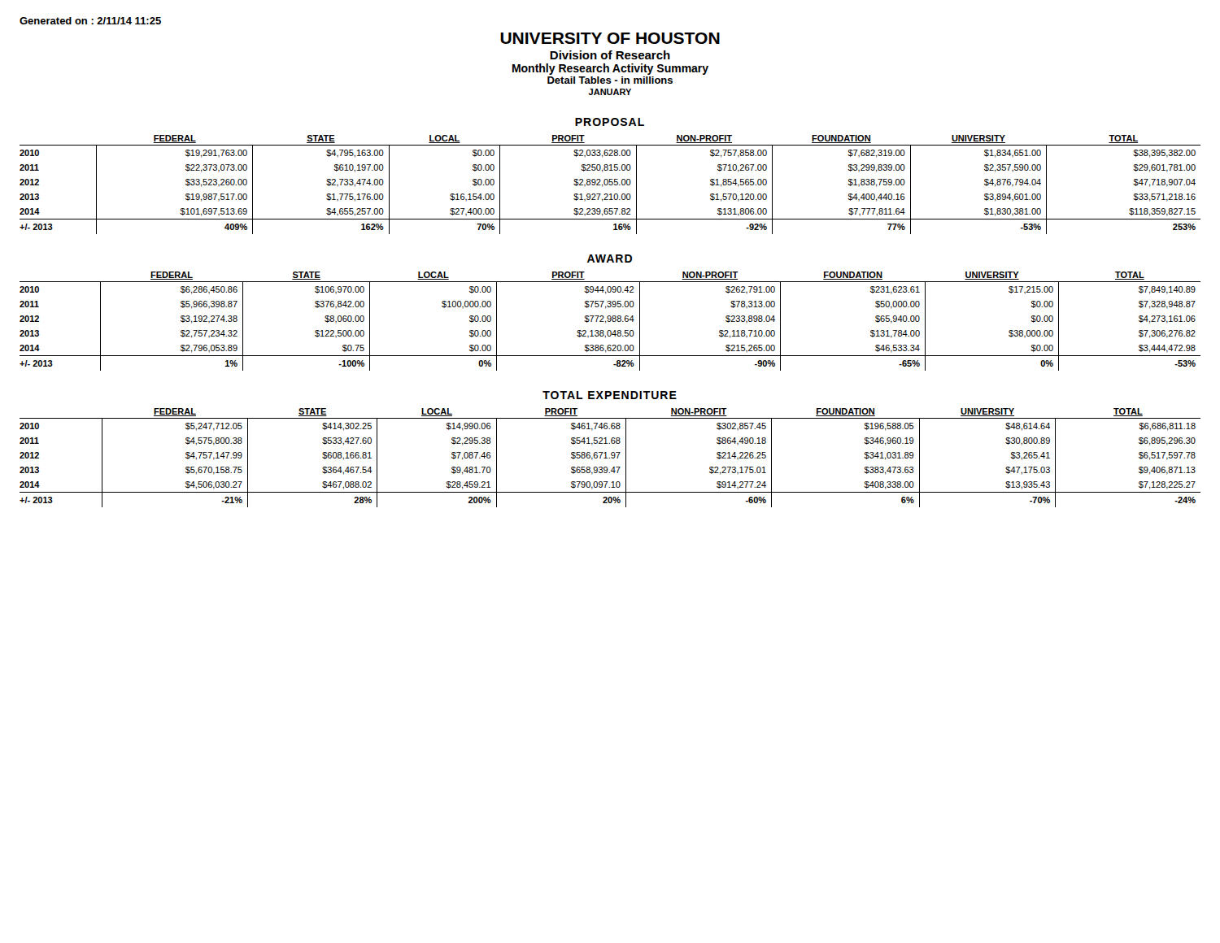Generated on : 2/11/14 11:25
UNIVERSITY OF HOUSTON
Division of Research
Monthly Research Activity Summary
Detail Tables - in millions
JANUARY
PROPOSAL
| | FEDERAL | STATE | LOCAL | PROFIT | NON-PROFIT | FOUNDATION | UNIVERSITY | TOTAL |
| --- | --- | --- | --- | --- | --- | --- | --- | --- |
| 2010 | $19,291,763.00 | $4,795,163.00 | $0.00 | $2,033,628.00 | $2,757,858.00 | $7,682,319.00 | $1,834,651.00 | $38,395,382.00 |
| 2011 | $22,373,073.00 | $610,197.00 | $0.00 | $250,815.00 | $710,267.00 | $3,299,839.00 | $2,357,590.00 | $29,601,781.00 |
| 2012 | $33,523,260.00 | $2,733,474.00 | $0.00 | $2,892,055.00 | $1,854,565.00 | $1,838,759.00 | $4,876,794.04 | $47,718,907.04 |
| 2013 | $19,987,517.00 | $1,775,176.00 | $16,154.00 | $1,927,210.00 | $1,570,120.00 | $4,400,440.16 | $3,894,601.00 | $33,571,218.16 |
| 2014 | $101,697,513.69 | $4,655,257.00 | $27,400.00 | $2,239,657.82 | $131,806.00 | $7,777,811.64 | $1,830,381.00 | $118,359,827.15 |
| +/- 2013 | 409% | 162% | 70% | 16% | -92% | 77% | -53% | 253% |
AWARD
| | FEDERAL | STATE | LOCAL | PROFIT | NON-PROFIT | FOUNDATION | UNIVERSITY | TOTAL |
| --- | --- | --- | --- | --- | --- | --- | --- | --- |
| 2010 | $6,286,450.86 | $106,970.00 | $0.00 | $944,090.42 | $262,791.00 | $231,623.61 | $17,215.00 | $7,849,140.89 |
| 2011 | $5,966,398.87 | $376,842.00 | $100,000.00 | $757,395.00 | $78,313.00 | $50,000.00 | $0.00 | $7,328,948.87 |
| 2012 | $3,192,274.38 | $8,060.00 | $0.00 | $772,988.64 | $233,898.04 | $65,940.00 | $0.00 | $4,273,161.06 |
| 2013 | $2,757,234.32 | $122,500.00 | $0.00 | $2,138,048.50 | $2,118,710.00 | $131,784.00 | $38,000.00 | $7,306,276.82 |
| 2014 | $2,796,053.89 | $0.75 | $0.00 | $386,620.00 | $215,265.00 | $46,533.34 | $0.00 | $3,444,472.98 |
| +/- 2013 | 1% | -100% | 0% | -82% | -90% | -65% | 0% | -53% |
TOTAL EXPENDITURE
| | FEDERAL | STATE | LOCAL | PROFIT | NON-PROFIT | FOUNDATION | UNIVERSITY | TOTAL |
| --- | --- | --- | --- | --- | --- | --- | --- | --- |
| 2010 | $5,247,712.05 | $414,302.25 | $14,990.06 | $461,746.68 | $302,857.45 | $196,588.05 | $48,614.64 | $6,686,811.18 |
| 2011 | $4,575,800.38 | $533,427.60 | $2,295.38 | $541,521.68 | $864,490.18 | $346,960.19 | $30,800.89 | $6,895,296.30 |
| 2012 | $4,757,147.99 | $608,166.81 | $7,087.46 | $586,671.97 | $214,226.25 | $341,031.89 | $3,265.41 | $6,517,597.78 |
| 2013 | $5,670,158.75 | $364,467.54 | $9,481.70 | $658,939.47 | $2,273,175.01 | $383,473.63 | $47,175.03 | $9,406,871.13 |
| 2014 | $4,506,030.27 | $467,088.02 | $28,459.21 | $790,097.10 | $914,277.24 | $408,338.00 | $13,935.43 | $7,128,225.27 |
| +/- 2013 | -21% | 28% | 200% | 20% | -60% | 6% | -70% | -24% |